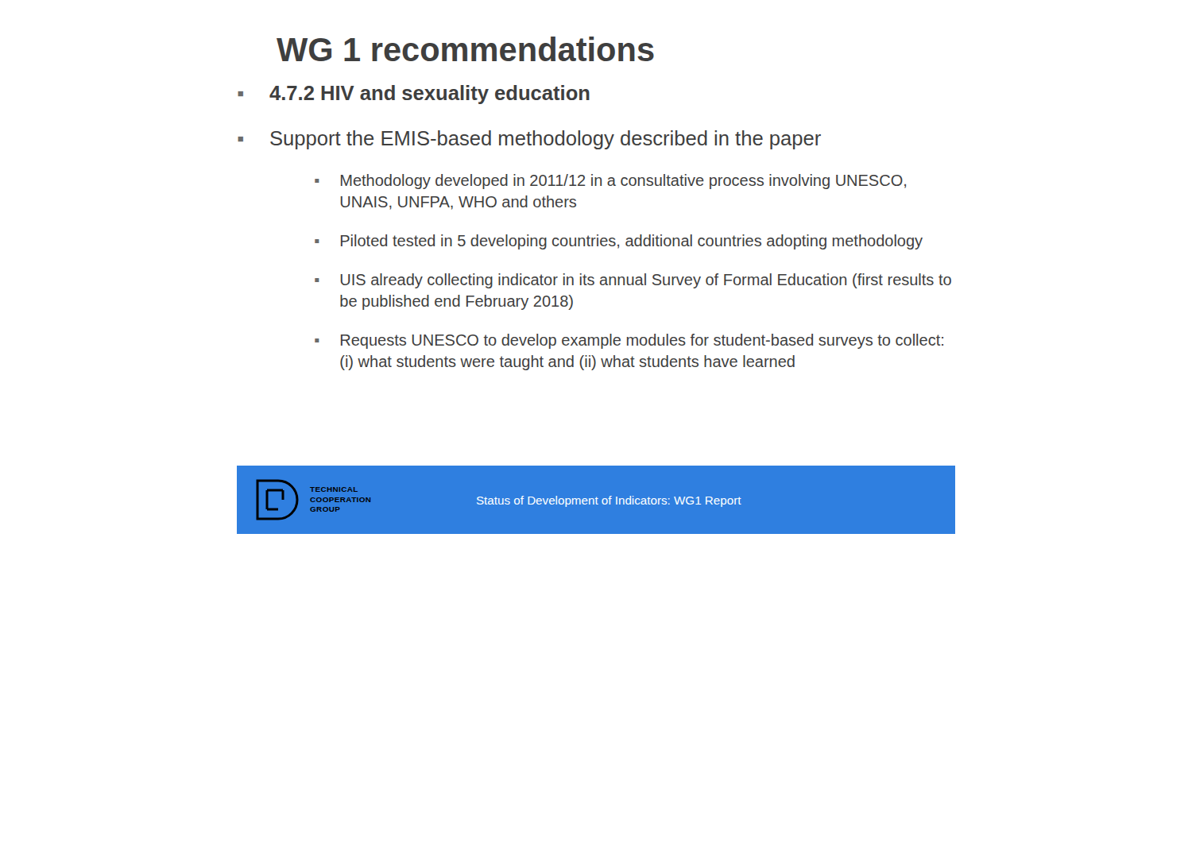WG 1 recommendations
4.7.2 HIV and sexuality education
Support the EMIS-based methodology described in the paper
Methodology developed in 2011/12 in a consultative process involving UNESCO, UNAIS, UNFPA, WHO and others
Piloted tested in 5 developing countries, additional countries adopting methodology
UIS already collecting indicator in its annual Survey of Formal Education (first results to be published end February 2018)
Requests UNESCO to develop example modules for student-based surveys to collect: (i) what students were taught and (ii) what students have learned
Technical
Cooperation
Group
Status of Development of Indicators: WG1 Report